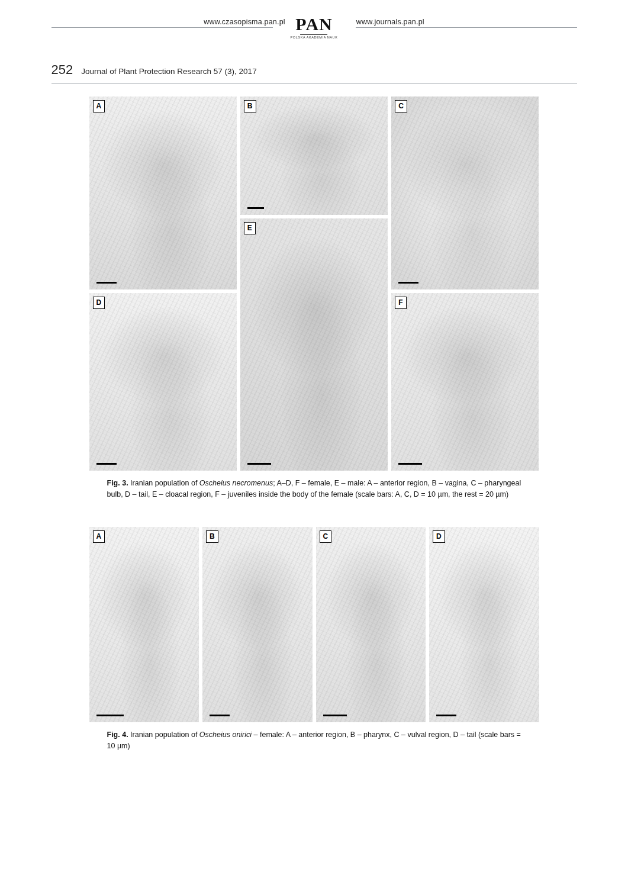www.czasopisma.pan.pl www.journals.pan.pl
PAN
POLSKA AKADEMIA NAUK
252 Journal of Plant Protection Research 57 (3), 2017
A
B
C
E
D
F
Fig. 3. Iranian population of Oscheius necromenus; A–D, F – female, E – male: A – anterior region, B – vagina, C – pharyngeal bulb, D – tail, E – cloacal region, F – juveniles inside the body of the female (scale bars: A, C, D = 10 µm, the rest = 20 µm)
A
B
C
D
Fig. 4. Iranian population of Oscheius onirici – female: A – anterior region, B – pharynx, C – vulval region, D – tail (scale bars = 10 µm)